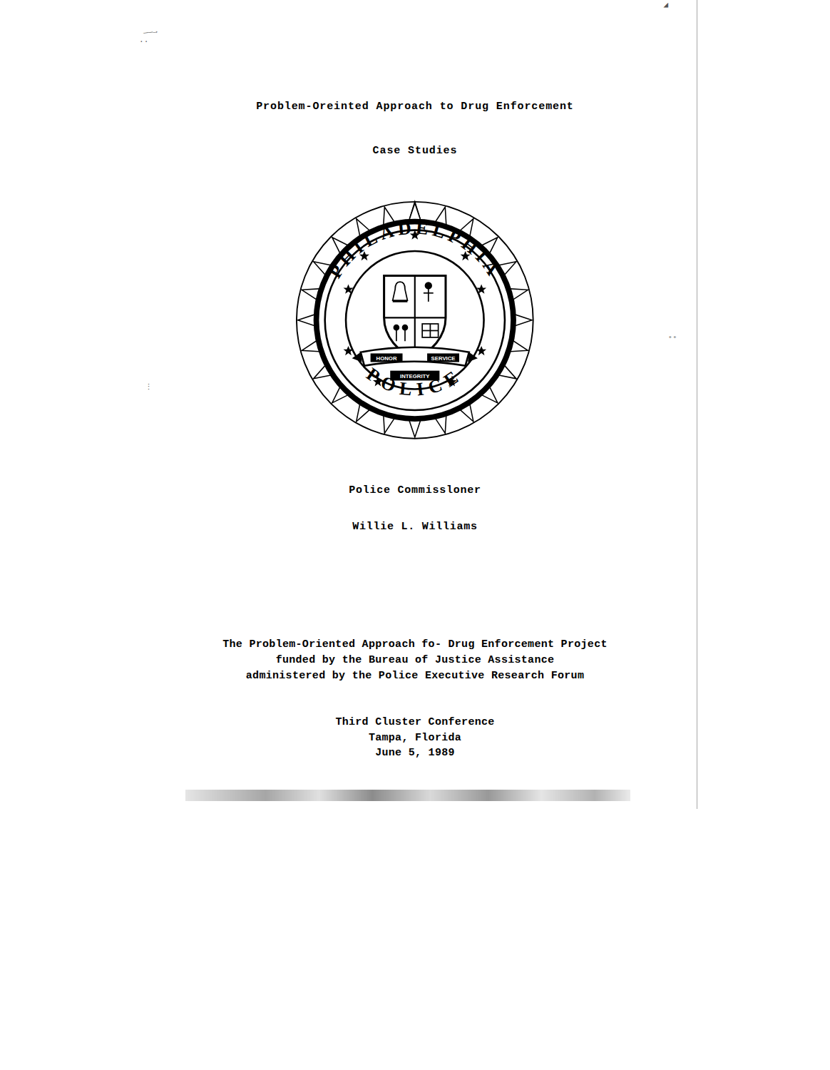——→
··
◢
⁺⁺
⋮
Problem-Oreinted Approach to Drug Enforcement
Case Studies
PHILADELPHIA POLICE HONOR SERVICE INTEGRITY
Police Commissloner
Willie L. Williams
The Problem-Oriented Approach fo- Drug Enforcement Project funded by the Bureau of Justice Assistance administered by the Police Executive Research Forum
Third Cluster Conference Tampa, Florida June 5, 1989